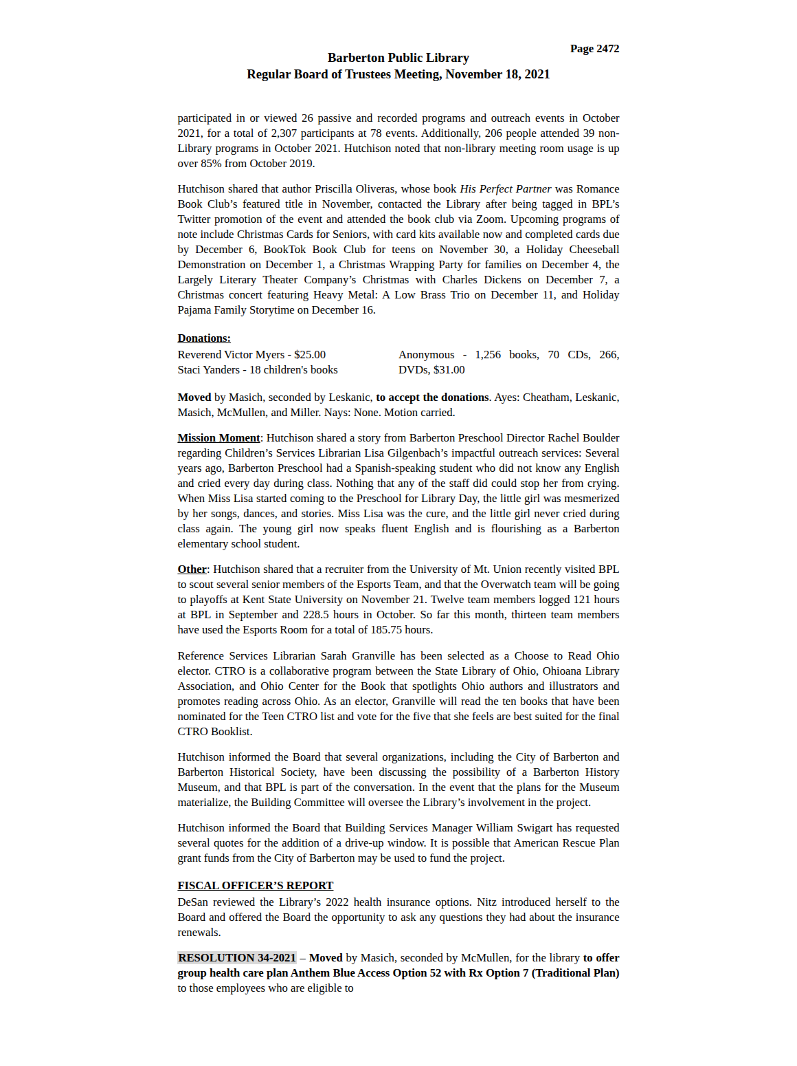Page 2472
Barberton Public Library Regular Board of Trustees Meeting, November 18, 2021
participated in or viewed 26 passive and recorded programs and outreach events in October 2021, for a total of 2,307 participants at 78 events. Additionally, 206 people attended 39 non-Library programs in October 2021. Hutchison noted that non-library meeting room usage is up over 85% from October 2019.
Hutchison shared that author Priscilla Oliveras, whose book His Perfect Partner was Romance Book Club’s featured title in November, contacted the Library after being tagged in BPL’s Twitter promotion of the event and attended the book club via Zoom. Upcoming programs of note include Christmas Cards for Seniors, with card kits available now and completed cards due by December 6, BookTok Book Club for teens on November 30, a Holiday Cheeseball Demonstration on December 1, a Christmas Wrapping Party for families on December 4, the Largely Literary Theater Company’s Christmas with Charles Dickens on December 7, a Christmas concert featuring Heavy Metal: A Low Brass Trio on December 11, and Holiday Pajama Family Storytime on December 16.
Donations:
| Reverend Victor Myers - $25.00 Staci Yanders - 18 children's books | Anonymous - 1,256 books, 70 CDs, 266, DVDs, $31.00 |
Moved by Masich, seconded by Leskanic, to accept the donations. Ayes: Cheatham, Leskanic, Masich, McMullen, and Miller. Nays: None. Motion carried.
Mission Moment: Hutchison shared a story from Barberton Preschool Director Rachel Boulder regarding Children’s Services Librarian Lisa Gilgenbach’s impactful outreach services: Several years ago, Barberton Preschool had a Spanish-speaking student who did not know any English and cried every day during class. Nothing that any of the staff did could stop her from crying. When Miss Lisa started coming to the Preschool for Library Day, the little girl was mesmerized by her songs, dances, and stories. Miss Lisa was the cure, and the little girl never cried during class again. The young girl now speaks fluent English and is flourishing as a Barberton elementary school student.
Other: Hutchison shared that a recruiter from the University of Mt. Union recently visited BPL to scout several senior members of the Esports Team, and that the Overwatch team will be going to playoffs at Kent State University on November 21. Twelve team members logged 121 hours at BPL in September and 228.5 hours in October. So far this month, thirteen team members have used the Esports Room for a total of 185.75 hours.
Reference Services Librarian Sarah Granville has been selected as a Choose to Read Ohio elector. CTRO is a collaborative program between the State Library of Ohio, Ohioana Library Association, and Ohio Center for the Book that spotlights Ohio authors and illustrators and promotes reading across Ohio. As an elector, Granville will read the ten books that have been nominated for the Teen CTRO list and vote for the five that she feels are best suited for the final CTRO Booklist.
Hutchison informed the Board that several organizations, including the City of Barberton and Barberton Historical Society, have been discussing the possibility of a Barberton History Museum, and that BPL is part of the conversation. In the event that the plans for the Museum materialize, the Building Committee will oversee the Library’s involvement in the project.
Hutchison informed the Board that Building Services Manager William Swigart has requested several quotes for the addition of a drive-up window. It is possible that American Rescue Plan grant funds from the City of Barberton may be used to fund the project.
FISCAL OFFICER’S REPORT
DeSan reviewed the Library’s 2022 health insurance options. Nitz introduced herself to the Board and offered the Board the opportunity to ask any questions they had about the insurance renewals.
RESOLUTION 34-2021 – Moved by Masich, seconded by McMullen, for the library to offer group health care plan Anthem Blue Access Option 52 with Rx Option 7 (Traditional Plan) to those employees who are eligible to